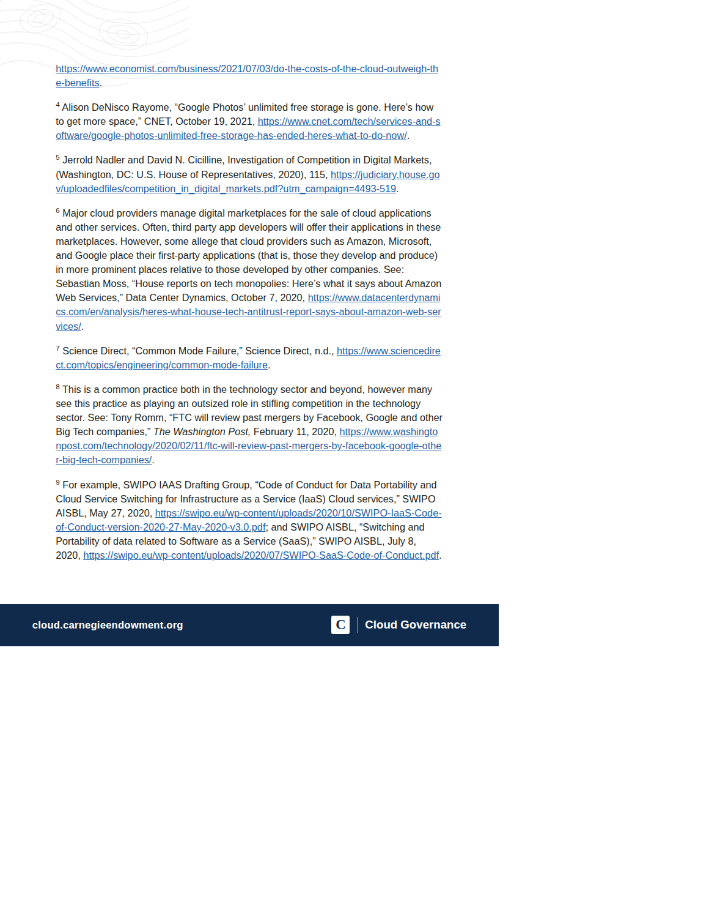https://www.economist.com/business/2021/07/03/do-the-costs-of-the-cloud-outweigh-the-benefits.
4 Alison DeNisco Rayome, “Google Photos’ unlimited free storage is gone. Here’s how to get more space,” CNET, October 19, 2021, https://www.cnet.com/tech/services-and-software/google-photos-unlimited-free-storage-has-ended-heres-what-to-do-now/.
5 Jerrold Nadler and David N. Cicilline, Investigation of Competition in Digital Markets, (Washington, DC: U.S. House of Representatives, 2020), 115, https://judiciary.house.gov/uploadedfiles/competition_in_digital_markets.pdf?utm_campaign=4493-519.
6 Major cloud providers manage digital marketplaces for the sale of cloud applications and other services. Often, third party app developers will offer their applications in these marketplaces. However, some allege that cloud providers such as Amazon, Microsoft, and Google place their first-party applications (that is, those they develop and produce) in more prominent places relative to those developed by other companies. See: Sebastian Moss, “House reports on tech monopolies: Here’s what it says about Amazon Web Services,” Data Center Dynamics, October 7, 2020, https://www.datacenterdynamics.com/en/analysis/heres-what-house-tech-antitrust-report-says-about-amazon-web-services/.
7 Science Direct, “Common Mode Failure,” Science Direct, n.d., https://www.sciencedirect.com/topics/engineering/common-mode-failure.
8 This is a common practice both in the technology sector and beyond, however many see this practice as playing an outsized role in stifling competition in the technology sector. See: Tony Romm, “FTC will review past mergers by Facebook, Google and other Big Tech companies,” The Washington Post, February 11, 2020, https://www.washingtonpost.com/technology/2020/02/11/ftc-will-review-past-mergers-by-facebook-google-other-big-tech-companies/.
9 For example, SWIPO IAAS Drafting Group, “Code of Conduct for Data Portability and Cloud Service Switching for Infrastructure as a Service (IaaS) Cloud services,” SWIPO AISBL, May 27, 2020, https://swipo.eu/wp-content/uploads/2020/10/SWIPO-IaaS-Code-of-Conduct-version-2020-27-May-2020-v3.0.pdf; and SWIPO AISBL, “Switching and Portability of data related to Software as a Service (SaaS),” SWIPO AISBL, July 8, 2020, https://swipo.eu/wp-content/uploads/2020/07/SWIPO-SaaS-Code-of-Conduct.pdf.
cloud.carnegieendowment.org
C
Cloud Governance